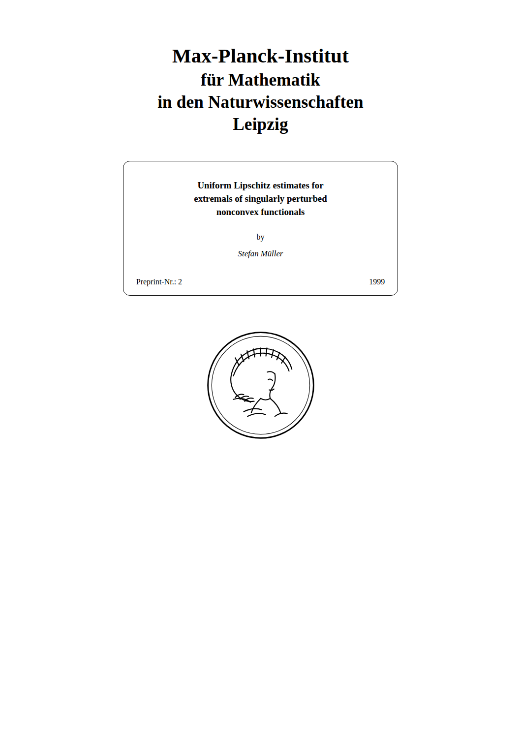Max-Planck-Institut
für Mathematik
in den Naturwissenschaften
Leipzig
Uniform Lipschitz estimates for
extremals of singularly perturbed
nonconvex functionals
by
Stefan Müller
Preprint-Nr.: 2 1999